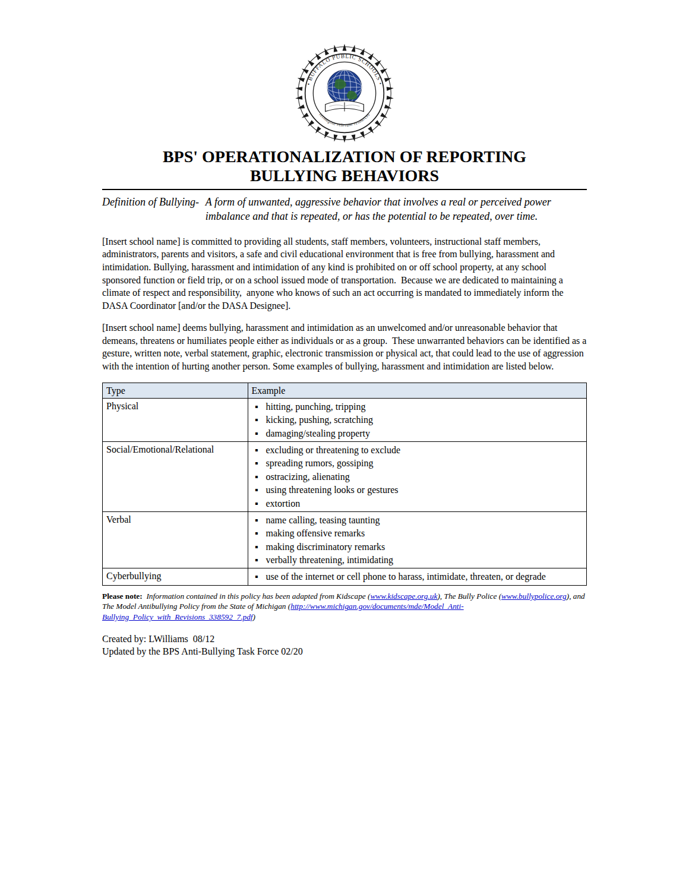• BUFFALO PUBLIC SCHOOLS • reimagine relevant resources
BPS' OPERATIONALIZATION OF REPORTING
BULLYING BEHAVIORS
Definition of Bullying-
A form of unwanted, aggressive behavior that involves a real or perceived power imbalance and that is repeated, or has the potential to be repeated, over time.
[Insert school name] is committed to providing all students, staff members, volunteers, instructional staff members, administrators, parents and visitors, a safe and civil educational environment that is free from bullying, harassment and intimidation. Bullying, harassment and intimidation of any kind is prohibited on or off school property, at any school sponsored function or field trip, or on a school issued mode of transportation. Because we are dedicated to maintaining a climate of respect and responsibility, anyone who knows of such an act occurring is mandated to immediately inform the DASA Coordinator [and/or the DASA Designee].
[Insert school name] deems bullying, harassment and intimidation as an unwelcomed and/or unreasonable behavior that demeans, threatens or humiliates people either as individuals or as a group. These unwarranted behaviors can be identified as a gesture, written note, verbal statement, graphic, electronic transmission or physical act, that could lead to the use of aggression with the intention of hurting another person. Some examples of bullying, harassment and intimidation are listed below.
| Type | Example |
| --- | --- |
| Physical | hitting, punching, tripping kicking, pushing, scratching damaging/stealing property |
| Social/Emotional/Relational | excluding or threatening to exclude spreading rumors, gossiping ostracizing, alienating using threatening looks or gestures extortion |
| Verbal | name calling, teasing taunting making offensive remarks making discriminatory remarks verbally threatening, intimidating |
| Cyberbullying | use of the internet or cell phone to harass, intimidate, threaten, or degrade |
Please note: Information contained in this policy has been adapted from Kidscape (www.kidscape.org.uk), The Bully Police (www.bullypolice.org), and The Model Antibullying Policy from the State of Michigan (http://www.michigan.gov/documents/mde/Model_Anti-Bullying_Policy_with_Revisions_338592_7.pdf)
Created by: LWilliams 08/12
Updated by the BPS Anti-Bullying Task Force 02/20